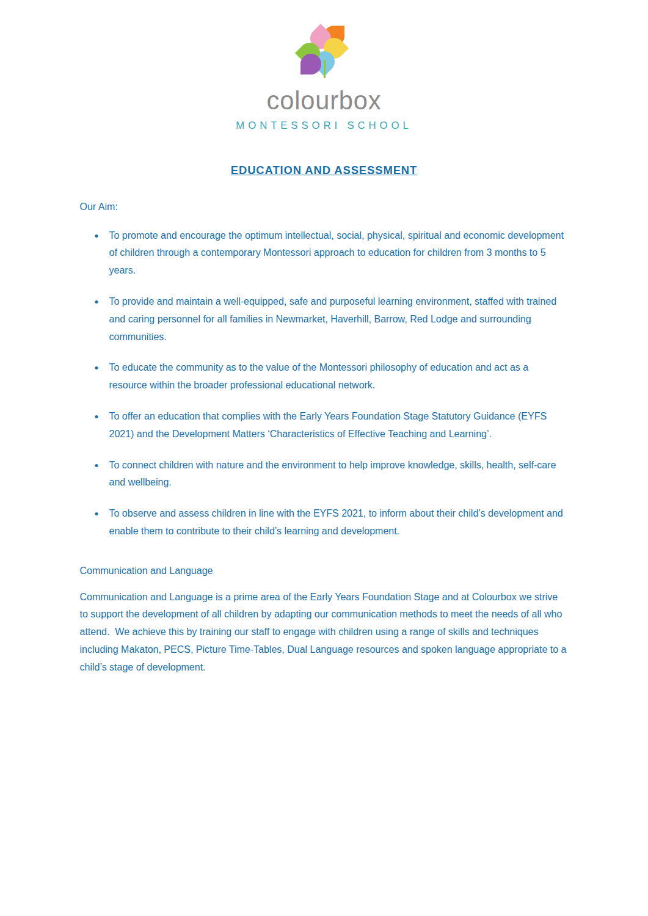colourbox
MONTESSORI SCHOOL
EDUCATION AND ASSESSMENT
Our Aim:
To promote and encourage the optimum intellectual, social, physical, spiritual and economic development of children through a contemporary Montessori approach to education for children from 3 months to 5 years.
To provide and maintain a well-equipped, safe and purposeful learning environment, staffed with trained and caring personnel for all families in Newmarket, Haverhill, Barrow, Red Lodge and surrounding communities.
To educate the community as to the value of the Montessori philosophy of education and act as a resource within the broader professional educational network.
To offer an education that complies with the Early Years Foundation Stage Statutory Guidance (EYFS 2021) and the Development Matters ‘Characteristics of Effective Teaching and Learning’.
To connect children with nature and the environment to help improve knowledge, skills, health, self-care and wellbeing.
To observe and assess children in line with the EYFS 2021, to inform about their child’s development and enable them to contribute to their child’s learning and development.
Communication and Language
Communication and Language is a prime area of the Early Years Foundation Stage and at Colourbox we strive to support the development of all children by adapting our communication methods to meet the needs of all who attend. We achieve this by training our staff to engage with children using a range of skills and techniques including Makaton, PECS, Picture Time-Tables, Dual Language resources and spoken language appropriate to a child’s stage of development.